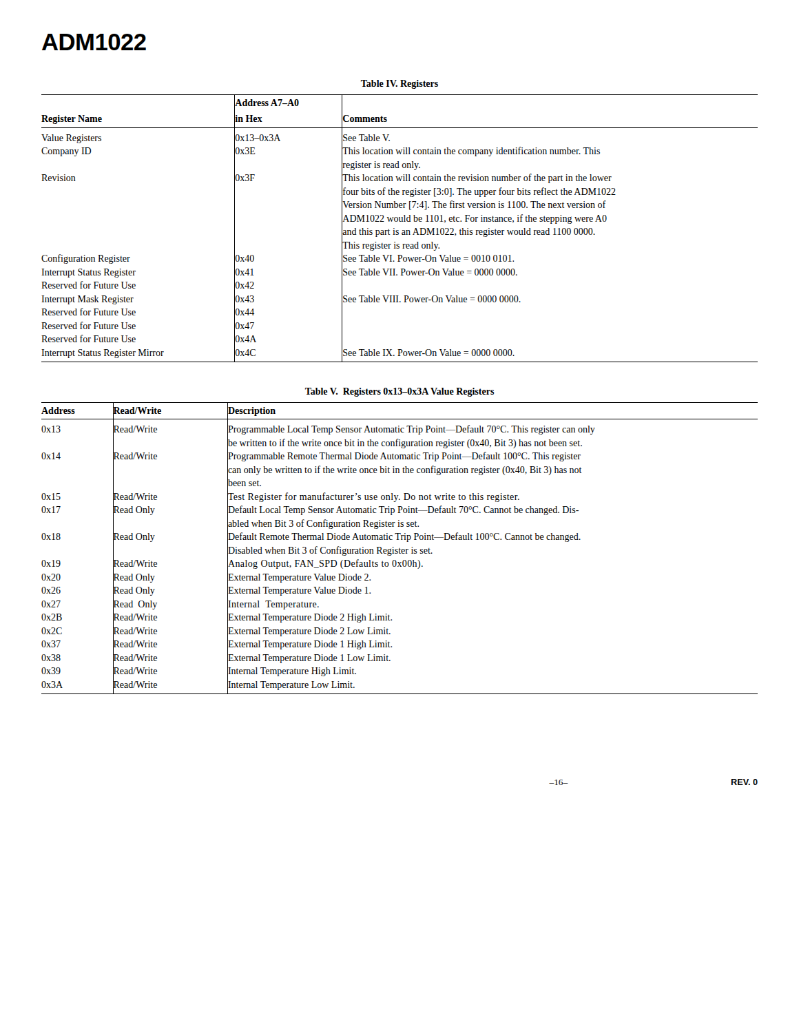ADM1022
Table IV. Registers
| | Address A7–A0 | |
| --- | --- | --- |
| Register Name | in Hex | Comments |
| Value Registers | 0x13–0x3A | See Table V. |
| Company ID | 0x3E | This location will contain the company identification number. This |
| | | register is read only. |
| Revision | 0x3F | This location will contain the revision number of the part in the lower |
| | | four bits of the register [3:0]. The upper four bits reflect the ADM1022 |
| | | Version Number [7:4]. The first version is 1100. The next version of |
| | | ADM1022 would be 1101, etc. For instance, if the stepping were A0 |
| | | and this part is an ADM1022, this register would read 1100 0000. |
| | | This register is read only. |
| Configuration Register | 0x40 | See Table VI. Power-On Value = 0010 0101. |
| Interrupt Status Register | 0x41 | See Table VII. Power-On Value = 0000 0000. |
| Reserved for Future Use | 0x42 | |
| Interrupt Mask Register | 0x43 | See Table VIII. Power-On Value = 0000 0000. |
| Reserved for Future Use | 0x44 | |
| Reserved for Future Use | 0x47 | |
| Reserved for Future Use | 0x4A | |
| Interrupt Status Register Mirror | 0x4C | See Table IX. Power-On Value = 0000 0000. |
Table V. Registers 0x13–0x3A Value Registers
| Address | Read/Write | Description |
| --- | --- | --- |
| 0x13 | Read/Write | Programmable Local Temp Sensor Automatic Trip Point—Default 70°C. This register can only |
| | | be written to if the write once bit in the configuration register (0x40, Bit 3) has not been set. |
| 0x14 | Read/Write | Programmable Remote Thermal Diode Automatic Trip Point—Default 100°C. This register |
| | | can only be written to if the write once bit in the configuration register (0x40, Bit 3) has not |
| | | been set. |
| 0x15 | Read/Write | Test Register for manufacturer’s use only. Do not write to this register. |
| 0x17 | Read Only | Default Local Temp Sensor Automatic Trip Point—Default 70°C. Cannot be changed. Dis- |
| | | abled when Bit 3 of Configuration Register is set. |
| 0x18 | Read Only | Default Remote Thermal Diode Automatic Trip Point—Default 100°C. Cannot be changed. |
| | | Disabled when Bit 3 of Configuration Register is set. |
| 0x19 | Read/Write | Analog Output, FAN_SPD (Defaults to 0x00h). |
| 0x20 | Read Only | External Temperature Value Diode 2. |
| 0x26 | Read Only | External Temperature Value Diode 1. |
| 0x27 | Read Only | Internal Temperature. |
| 0x2B | Read/Write | External Temperature Diode 2 High Limit. |
| 0x2C | Read/Write | External Temperature Diode 2 Low Limit. |
| 0x37 | Read/Write | External Temperature Diode 1 High Limit. |
| 0x38 | Read/Write | External Temperature Diode 1 Low Limit. |
| 0x39 | Read/Write | Internal Temperature High Limit. |
| 0x3A | Read/Write | Internal Temperature Low Limit. |
–16–
REV. 0